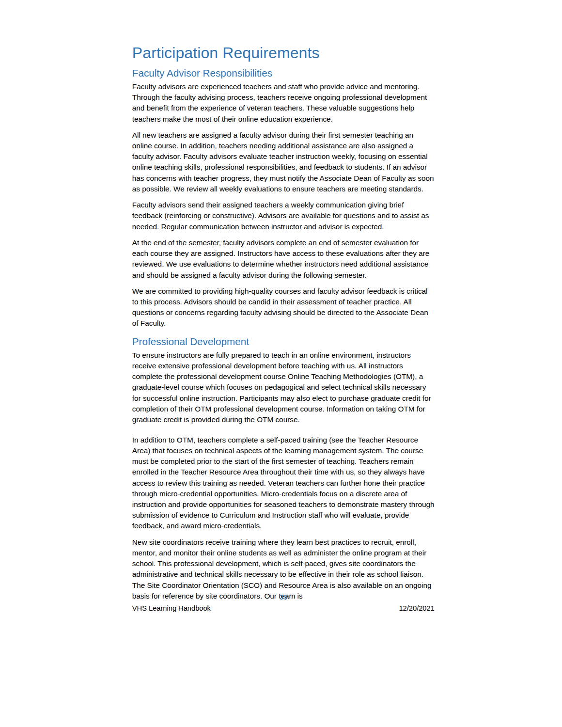Participation Requirements
Faculty Advisor Responsibilities
Faculty advisors are experienced teachers and staff who provide advice and mentoring. Through the faculty advising process, teachers receive ongoing professional development and benefit from the experience of veteran teachers. These valuable suggestions help teachers make the most of their online education experience.
All new teachers are assigned a faculty advisor during their first semester teaching an online course. In addition, teachers needing additional assistance are also assigned a faculty advisor. Faculty advisors evaluate teacher instruction weekly, focusing on essential online teaching skills, professional responsibilities, and feedback to students. If an advisor has concerns with teacher progress, they must notify the Associate Dean of Faculty as soon as possible. We review all weekly evaluations to ensure teachers are meeting standards.
Faculty advisors send their assigned teachers a weekly communication giving brief feedback (reinforcing or constructive). Advisors are available for questions and to assist as needed. Regular communication between instructor and advisor is expected.
At the end of the semester, faculty advisors complete an end of semester evaluation for each course they are assigned. Instructors have access to these evaluations after they are reviewed. We use evaluations to determine whether instructors need additional assistance and should be assigned a faculty advisor during the following semester.
We are committed to providing high-quality courses and faculty advisor feedback is critical to this process. Advisors should be candid in their assessment of teacher practice. All questions or concerns regarding faculty advising should be directed to the Associate Dean of Faculty.
Professional Development
To ensure instructors are fully prepared to teach in an online environment, instructors receive extensive professional development before teaching with us. All instructors complete the professional development course Online Teaching Methodologies (OTM), a graduate-level course which focuses on pedagogical and select technical skills necessary for successful online instruction. Participants may also elect to purchase graduate credit for completion of their OTM professional development course. Information on taking OTM for graduate credit is provided during the OTM course.
In addition to OTM, teachers complete a self-paced training (see the Teacher Resource Area) that focuses on technical aspects of the learning management system. The course must be completed prior to the start of the first semester of teaching. Teachers remain enrolled in the Teacher Resource Area throughout their time with us, so they always have access to review this training as needed. Veteran teachers can further hone their practice through micro-credential opportunities. Micro-credentials focus on a discrete area of instruction and provide opportunities for seasoned teachers to demonstrate mastery through submission of evidence to Curriculum and Instruction staff who will evaluate, provide feedback, and award micro-credentials.
New site coordinators receive training where they learn best practices to recruit, enroll, mentor, and monitor their online students as well as administer the online program at their school. This professional development, which is self-paced, gives site coordinators the administrative and technical skills necessary to be effective in their role as school liaison. The Site Coordinator Orientation (SCO) and Resource Area is also available on an ongoing basis for reference by site coordinators. Our team is
33
VHS Learning Handbook 12/20/2021